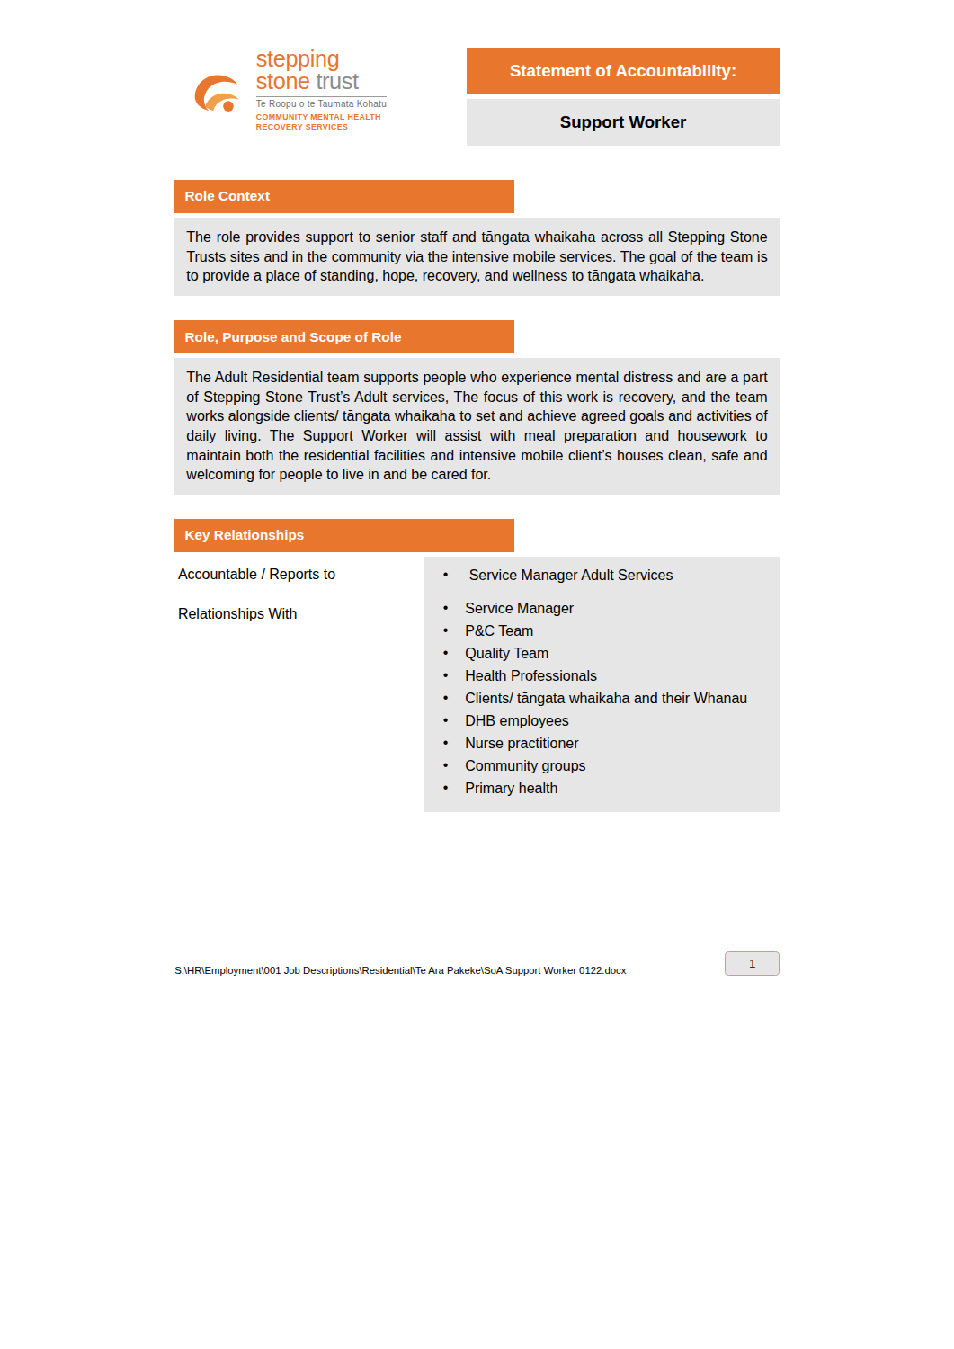stepping
stone trust
Te Roopu o te Taumata Kohatu
COMMUNITY MENTAL HEALTH
RECOVERY SERVICES
Statement of Accountability:
Support Worker
Role Context
The role provides support to senior staff and tāngata whaikaha across all Stepping Stone Trusts sites and in the community via the intensive mobile services. The goal of the team is to provide a place of standing, hope, recovery, and wellness to tāngata whaikaha.
Role, Purpose and Scope of Role
The Adult Residential team supports people who experience mental distress and are a part of Stepping Stone Trust’s Adult services, The focus of this work is recovery, and the team works alongside clients/ tāngata whaikaha to set and achieve agreed goals and activities of daily living. The Support Worker will assist with meal preparation and housework to maintain both the residential facilities and intensive mobile client’s houses clean, safe and welcoming for people to live in and be cared for.
Key Relationships
Accountable / Reports to
Relationships With
Service Manager Adult Services
Service Manager
P&C Team
Quality Team
Health Professionals
Clients/ tāngata whaikaha and their Whanau
DHB employees
Nurse practitioner
Community groups
Primary health
S:\HR\Employment\001 Job Descriptions\Residential\Te Ara Pakeke\SoA Support Worker 0122.docx
1